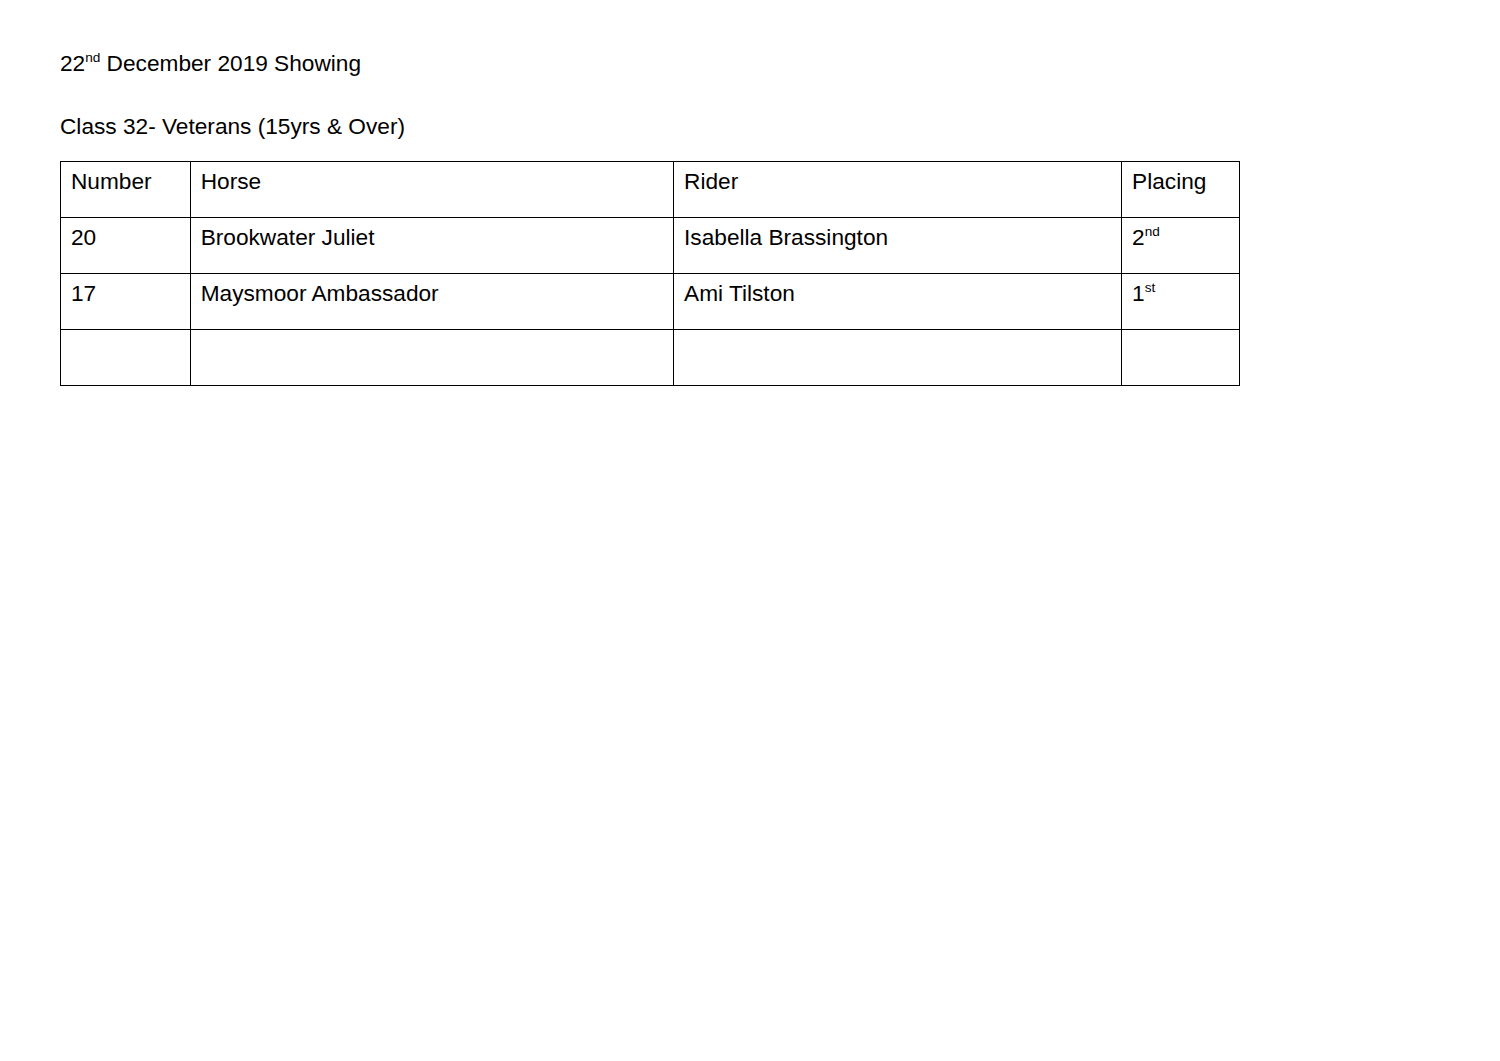22nd December 2019 Showing
Class 32- Veterans (15yrs & Over)
| Number | Horse | Rider | Placing |
| --- | --- | --- | --- |
| 20 | Brookwater Juliet | Isabella Brassington | 2 nd |
| 17 | Maysmoor Ambassador | Ami Tilston | 1 st |